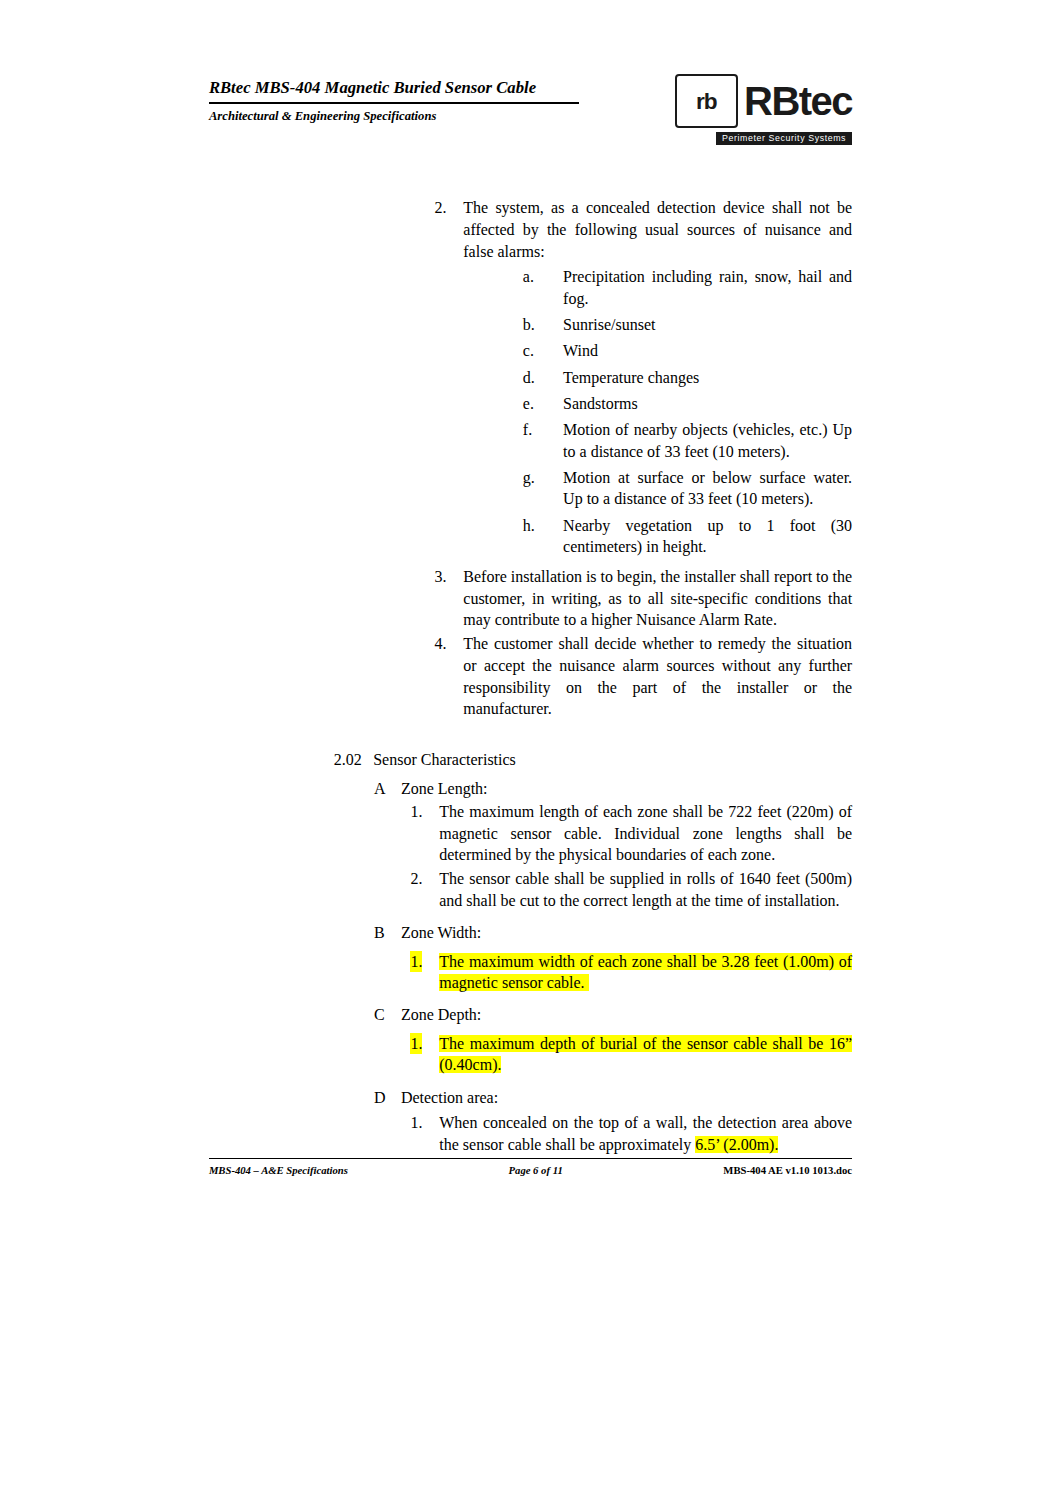RBtec MBS-404 Magnetic Buried Sensor Cable
Architectural & Engineering Specifications
rb RBtec
Perimeter Security Systems
2. The system, as a concealed detection device shall not be affected by the following usual sources of nuisance and false alarms:
a. Precipitation including rain, snow, hail and fog.
b. Sunrise/sunset
c. Wind
d. Temperature changes
e. Sandstorms
f. Motion of nearby objects (vehicles, etc.) Up to a distance of 33 feet (10 meters).
g. Motion at surface or below surface water. Up to a distance of 33 feet (10 meters).
h. Nearby vegetation up to 1 foot (30 centimeters) in height.
3. Before installation is to begin, the installer shall report to the customer, in writing, as to all site-specific conditions that may contribute to a higher Nuisance Alarm Rate.
4. The customer shall decide whether to remedy the situation or accept the nuisance alarm sources without any further responsibility on the part of the installer or the manufacturer.
2.02 Sensor Characteristics
AZone Length:
1. The maximum length of each zone shall be 722 feet (220m) of magnetic sensor cable. Individual zone lengths shall be determined by the physical boundaries of each zone.
2. The sensor cable shall be supplied in rolls of 1640 feet (500m) and shall be cut to the correct length at the time of installation.
BZone Width:
1. The maximum width of each zone shall be 3.28 feet (1.00m) of magnetic sensor cable.
CZone Depth:
1. The maximum depth of burial of the sensor cable shall be 16” (0.40cm).
DDetection area:
1. When concealed on the top of a wall, the detection area above the sensor cable shall be approximately 6.5’ (2.00m).
MBS-404 – A&E Specifications Page 6 of 11 MBS-404 AE v1.10 1013.doc